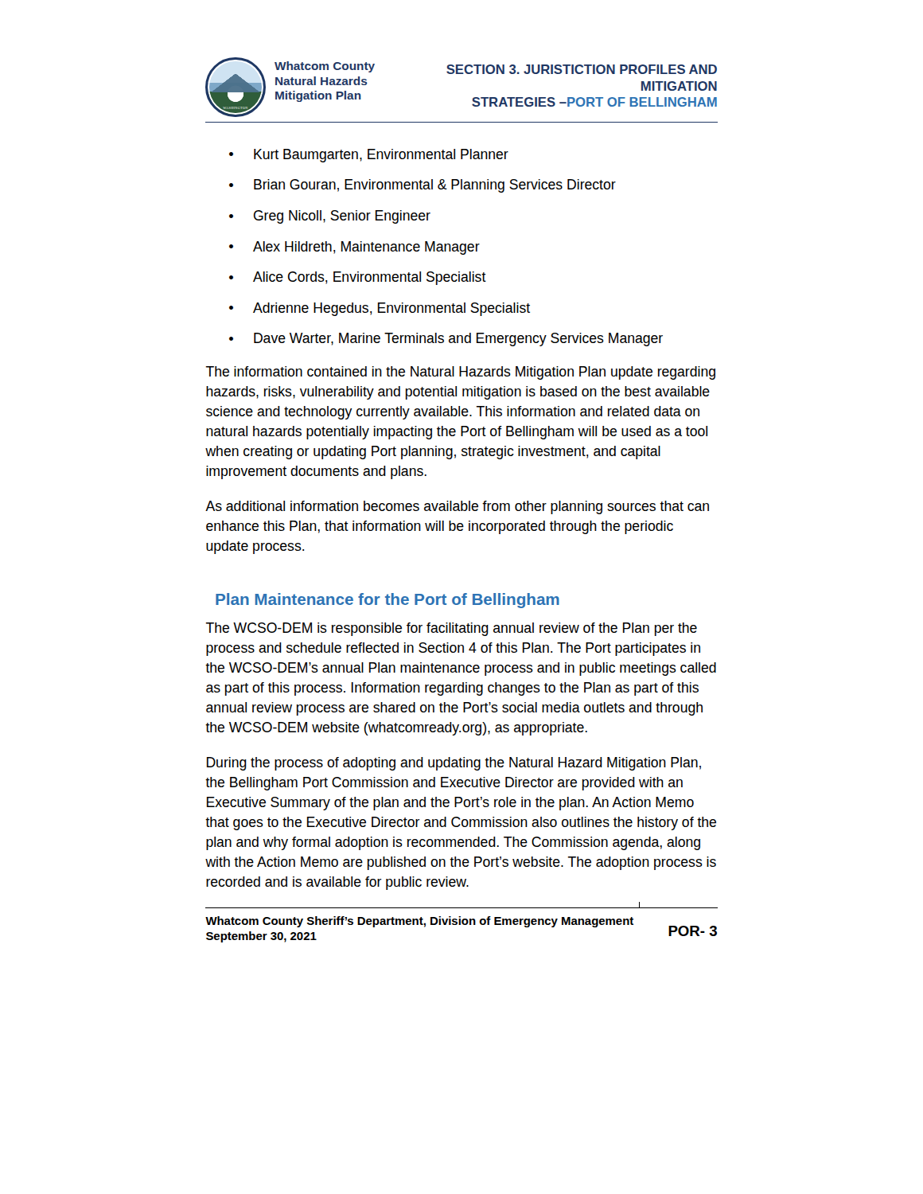Whatcom County Natural Hazards Mitigation Plan
SECTION 3. JURISTICTION PROFILES AND MITIGATION
STRATEGIES –PORT OF BELLINGHAM
Kurt Baumgarten, Environmental Planner
Brian Gouran, Environmental & Planning Services Director
Greg Nicoll, Senior Engineer
Alex Hildreth, Maintenance Manager
Alice Cords, Environmental Specialist
Adrienne Hegedus, Environmental Specialist
Dave Warter, Marine Terminals and Emergency Services Manager
The information contained in the Natural Hazards Mitigation Plan update regarding hazards, risks, vulnerability and potential mitigation is based on the best available science and technology currently available. This information and related data on natural hazards potentially impacting the Port of Bellingham will be used as a tool when creating or updating Port planning, strategic investment, and capital improvement documents and plans.
As additional information becomes available from other planning sources that can enhance this Plan, that information will be incorporated through the periodic update process.
Plan Maintenance for the Port of Bellingham
The WCSO-DEM is responsible for facilitating annual review of the Plan per the process and schedule reflected in Section 4 of this Plan. The Port participates in the WCSO-DEM’s annual Plan maintenance process and in public meetings called as part of this process. Information regarding changes to the Plan as part of this annual review process are shared on the Port’s social media outlets and through the WCSO-DEM website (whatcomready.org), as appropriate.
During the process of adopting and updating the Natural Hazard Mitigation Plan, the Bellingham Port Commission and Executive Director are provided with an Executive Summary of the plan and the Port’s role in the plan. An Action Memo that goes to the Executive Director and Commission also outlines the history of the plan and why formal adoption is recommended. The Commission agenda, along with the Action Memo are published on the Port’s website. The adoption process is recorded and is available for public review.
Whatcom County Sheriff’s Department, Division of Emergency Management
September 30, 2021
POR- 3